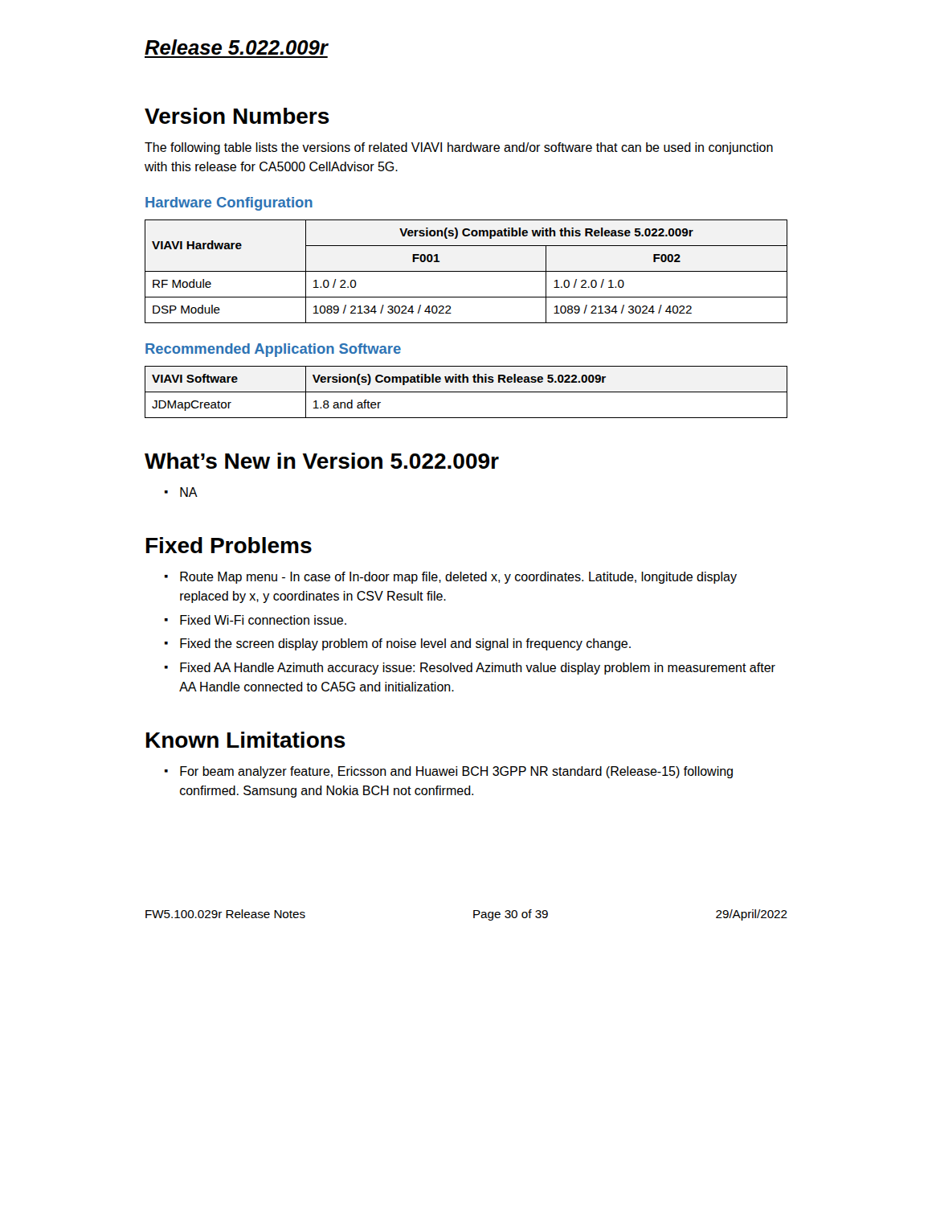Release 5.022.009r
Version Numbers
The following table lists the versions of related VIAVI hardware and/or software that can be used in conjunction with this release for CA5000 CellAdvisor 5G.
Hardware Configuration
| VIAVI Hardware | Version(s) Compatible with this Release 5.022.009r |
| --- | --- |
| F001 | F002 |
| RF Module | 1.0 / 2.0 | 1.0 / 2.0 / 1.0 |
| DSP Module | 1089 / 2134 / 3024 / 4022 | 1089 / 2134 / 3024 / 4022 |
Recommended Application Software
| VIAVI Software | Version(s) Compatible with this Release 5.022.009r |
| --- | --- |
| JDMapCreator | 1.8 and after |
What’s New in Version 5.022.009r
NA
Fixed Problems
Route Map menu - In case of In-door map file, deleted x, y coordinates. Latitude, longitude display replaced by x, y coordinates in CSV Result file.
Fixed Wi-Fi connection issue.
Fixed the screen display problem of noise level and signal in frequency change.
Fixed AA Handle Azimuth accuracy issue: Resolved Azimuth value display problem in measurement after AA Handle connected to CA5G and initialization.
Known Limitations
For beam analyzer feature, Ericsson and Huawei BCH 3GPP NR standard (Release-15) following confirmed. Samsung and Nokia BCH not confirmed.
FW5.100.029r Release Notes Page 30 of 39 29/April/2022